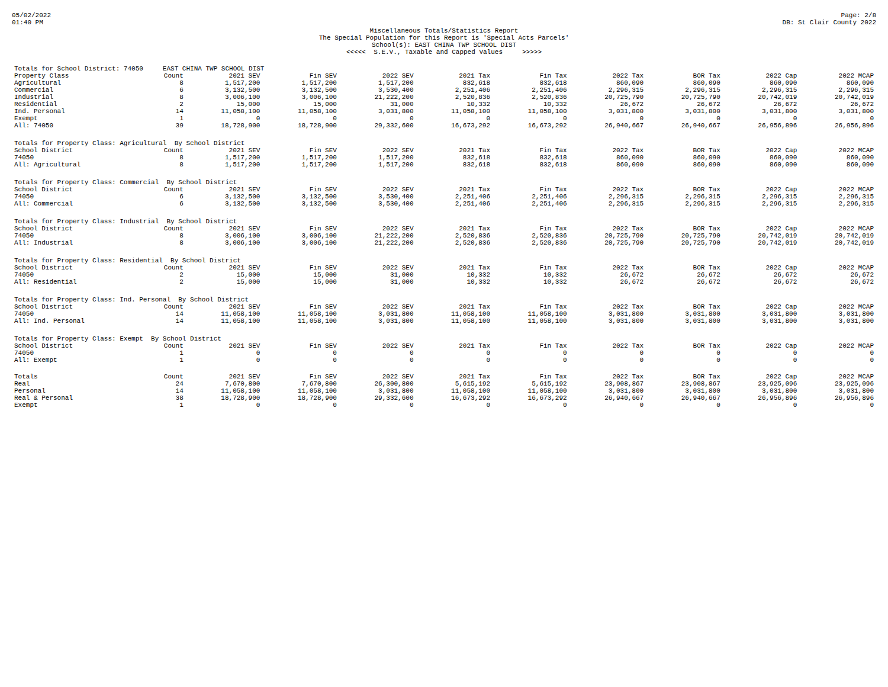05/02/2022 01:40 PM
Page: 2/8 DB: St Clair County 2022
Miscellaneous Totals/Statistics Report
The Special Population for this Report is 'Special Acts Parcels'
School(s): EAST CHINA TWP SCHOOL DIST
<<<<< S.E.V., Taxable and Capped Values >>>>>
| Totals for School District: 74050 EAST CHINA TWP SCHOOL DIST |
| Property Class | Count | 2021 SEV | Fin SEV | 2022 SEV | 2021 Tax | Fin Tax | 2022 Tax | BOR Tax | 2022 Cap | 2022 MCAP |
| Agricultural | 8 | 1,517,200 | 1,517,200 | 1,517,200 | 832,618 | 832,618 | 860,090 | 860,090 | 860,090 | 860,090 |
| Commercial | 6 | 3,132,500 | 3,132,500 | 3,530,400 | 2,251,406 | 2,251,406 | 2,296,315 | 2,296,315 | 2,296,315 | 2,296,315 |
| Industrial | 8 | 3,006,100 | 3,006,100 | 21,222,200 | 2,520,836 | 2,520,836 | 20,725,790 | 20,725,790 | 20,742,019 | 20,742,019 |
| Residential | 2 | 15,000 | 15,000 | 31,000 | 10,332 | 10,332 | 26,672 | 26,672 | 26,672 | 26,672 |
| Ind. Personal | 14 | 11,058,100 | 11,058,100 | 3,031,800 | 11,058,100 | 11,058,100 | 3,031,800 | 3,031,800 | 3,031,800 | 3,031,800 |
| Exempt | 1 | 0 | 0 | 0 | 0 | 0 | 0 | 0 | 0 | 0 |
| All: 74050 | 39 | 18,728,900 | 18,728,900 | 29,332,600 | 16,673,292 | 16,673,292 | 26,940,667 | 26,940,667 | 26,956,896 | 26,956,896 |
| Totals for Property Class: Agricultural By School District |
| School District | Count | 2021 SEV | Fin SEV | 2022 SEV | 2021 Tax | Fin Tax | 2022 Tax | BOR Tax | 2022 Cap | 2022 MCAP |
| 74050 | 8 | 1,517,200 | 1,517,200 | 1,517,200 | 832,618 | 832,618 | 860,090 | 860,090 | 860,090 | 860,090 |
| All: Agricultural | 8 | 1,517,200 | 1,517,200 | 1,517,200 | 832,618 | 832,618 | 860,090 | 860,090 | 860,090 | 860,090 |
| Totals for Property Class: Commercial By School District |
| School District | Count | 2021 SEV | Fin SEV | 2022 SEV | 2021 Tax | Fin Tax | 2022 Tax | BOR Tax | 2022 Cap | 2022 MCAP |
| 74050 | 6 | 3,132,500 | 3,132,500 | 3,530,400 | 2,251,406 | 2,251,406 | 2,296,315 | 2,296,315 | 2,296,315 | 2,296,315 |
| All: Commercial | 6 | 3,132,500 | 3,132,500 | 3,530,400 | 2,251,406 | 2,251,406 | 2,296,315 | 2,296,315 | 2,296,315 | 2,296,315 |
| Totals for Property Class: Industrial By School District |
| School District | Count | 2021 SEV | Fin SEV | 2022 SEV | 2021 Tax | Fin Tax | 2022 Tax | BOR Tax | 2022 Cap | 2022 MCAP |
| 74050 | 8 | 3,006,100 | 3,006,100 | 21,222,200 | 2,520,836 | 2,520,836 | 20,725,790 | 20,725,790 | 20,742,019 | 20,742,019 |
| All: Industrial | 8 | 3,006,100 | 3,006,100 | 21,222,200 | 2,520,836 | 2,520,836 | 20,725,790 | 20,725,790 | 20,742,019 | 20,742,019 |
| Totals for Property Class: Residential By School District |
| School District | Count | 2021 SEV | Fin SEV | 2022 SEV | 2021 Tax | Fin Tax | 2022 Tax | BOR Tax | 2022 Cap | 2022 MCAP |
| 74050 | 2 | 15,000 | 15,000 | 31,000 | 10,332 | 10,332 | 26,672 | 26,672 | 26,672 | 26,672 |
| All: Residential | 2 | 15,000 | 15,000 | 31,000 | 10,332 | 10,332 | 26,672 | 26,672 | 26,672 | 26,672 |
| Totals for Property Class: Ind. Personal By School District |
| School District | Count | 2021 SEV | Fin SEV | 2022 SEV | 2021 Tax | Fin Tax | 2022 Tax | BOR Tax | 2022 Cap | 2022 MCAP |
| 74050 | 14 | 11,058,100 | 11,058,100 | 3,031,800 | 11,058,100 | 11,058,100 | 3,031,800 | 3,031,800 | 3,031,800 | 3,031,800 |
| All: Ind. Personal | 14 | 11,058,100 | 11,058,100 | 3,031,800 | 11,058,100 | 11,058,100 | 3,031,800 | 3,031,800 | 3,031,800 | 3,031,800 |
| Totals for Property Class: Exempt By School District |
| School District | Count | 2021 SEV | Fin SEV | 2022 SEV | 2021 Tax | Fin Tax | 2022 Tax | BOR Tax | 2022 Cap | 2022 MCAP |
| 74050 | 1 | 0 | 0 | 0 | 0 | 0 | 0 | 0 | 0 | 0 |
| All: Exempt | 1 | 0 | 0 | 0 | 0 | 0 | 0 | 0 | 0 | 0 |
| Totals | Count | 2021 SEV | Fin SEV | 2022 SEV | 2021 Tax | Fin Tax | 2022 Tax | BOR Tax | 2022 Cap | 2022 MCAP |
| Real | 24 | 7,670,800 | 7,670,800 | 26,300,800 | 5,615,192 | 5,615,192 | 23,908,867 | 23,908,867 | 23,925,096 | 23,925,096 |
| Personal | 14 | 11,058,100 | 11,058,100 | 3,031,800 | 11,058,100 | 11,058,100 | 3,031,800 | 3,031,800 | 3,031,800 | 3,031,800 |
| Real & Personal | 38 | 18,728,900 | 18,728,900 | 29,332,600 | 16,673,292 | 16,673,292 | 26,940,667 | 26,940,667 | 26,956,896 | 26,956,896 |
| Exempt | 1 | 0 | 0 | 0 | 0 | 0 | 0 | 0 | 0 | 0 |